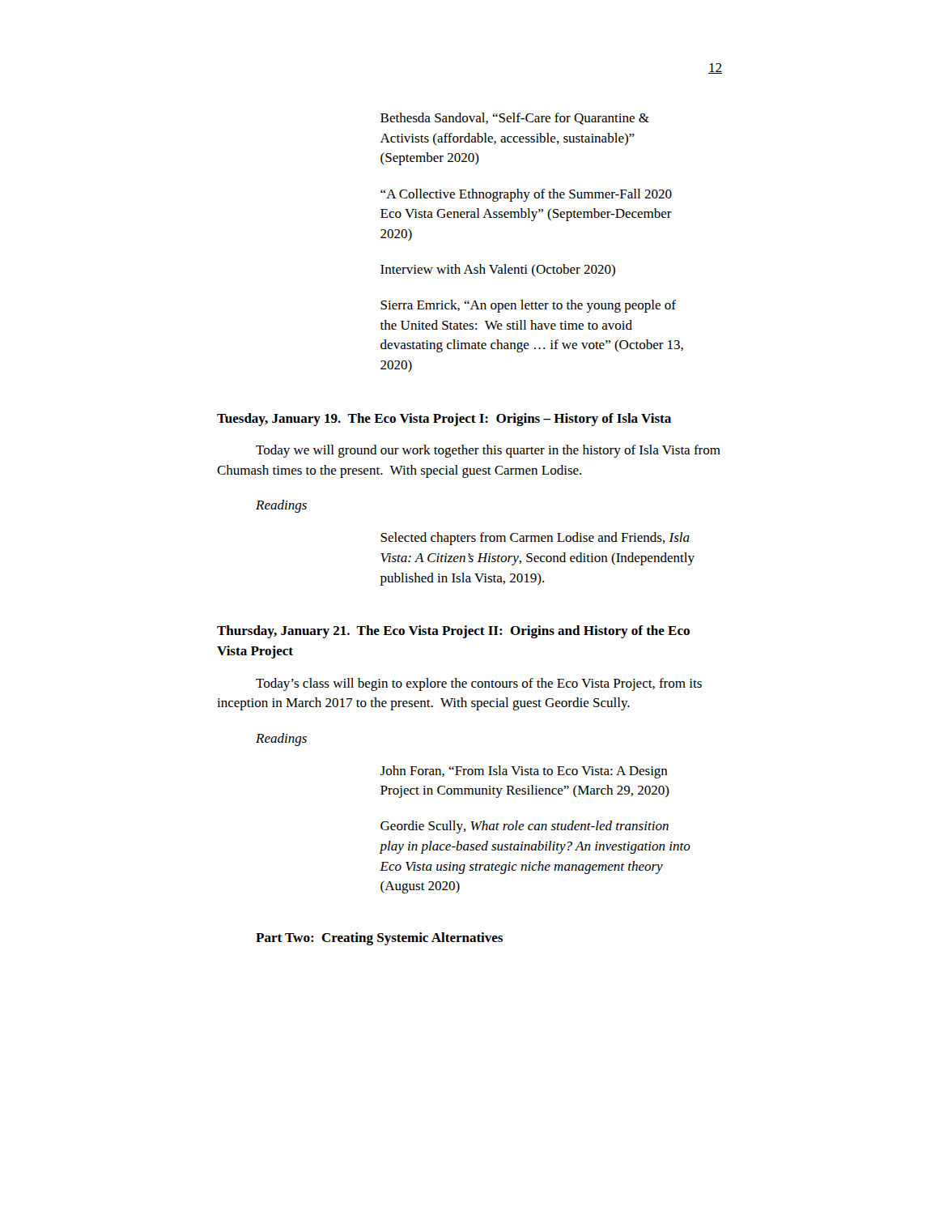12
Bethesda Sandoval, “Self-Care for Quarantine & Activists (affordable, accessible, sustainable)” (September 2020)
“A Collective Ethnography of the Summer-Fall 2020 Eco Vista General Assembly” (September-December 2020)
Interview with Ash Valenti (October 2020)
Sierra Emrick, “An open letter to the young people of the United States: We still have time to avoid devastating climate change … if we vote” (October 13, 2020)
Tuesday, January 19. The Eco Vista Project I: Origins – History of Isla Vista
Today we will ground our work together this quarter in the history of Isla Vista from Chumash times to the present. With special guest Carmen Lodise.
Readings
Selected chapters from Carmen Lodise and Friends, Isla Vista: A Citizen’s History, Second edition (Independently published in Isla Vista, 2019).
Thursday, January 21. The Eco Vista Project II: Origins and History of the Eco Vista Project
Today’s class will begin to explore the contours of the Eco Vista Project, from its inception in March 2017 to the present. With special guest Geordie Scully.
Readings
John Foran, “From Isla Vista to Eco Vista: A Design Project in Community Resilience” (March 29, 2020)
Geordie Scully, What role can student-led transition play in place-based sustainability? An investigation into Eco Vista using strategic niche management theory (August 2020)
Part Two: Creating Systemic Alternatives